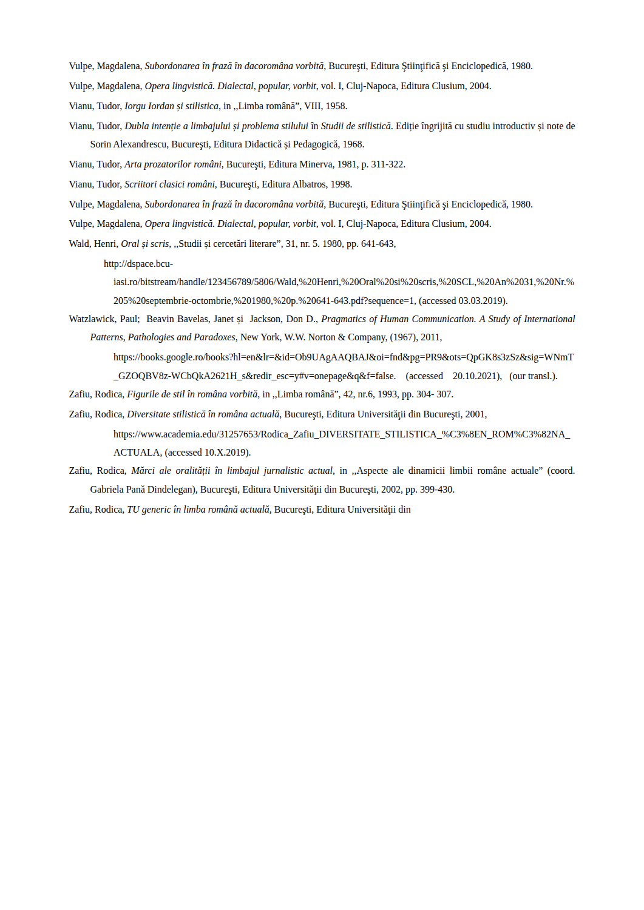Vulpe, Magdalena, Subordonarea în frază în dacoromâna vorbită, Bucureşti, Editura Ştiinţifică şi Enciclopedică, 1980.
Vulpe, Magdalena, Opera lingvistică. Dialectal, popular, vorbit, vol. I, Cluj-Napoca, Editura Clusium, 2004.
Vianu, Tudor, Iorgu Iordan și stilistica, in ,,Limba română”, VIII, 1958.
Vianu, Tudor, Dubla intenție a limbajului și problema stilului în Studii de stilistică. Ediție îngrijită cu studiu introductiv și note de Sorin Alexandrescu, Bucureşti, Editura Didactică și Pedagogică, 1968.
Vianu, Tudor, Arta prozatorilor români, Bucureşti, Editura Minerva, 1981, p. 311-322.
Vianu, Tudor, Scriitori clasici români, Bucureşti, Editura Albatros, 1998.
Vulpe, Magdalena, Subordonarea în frază în dacoromâna vorbită, Bucureşti, Editura Ştiinţifică şi Enciclopedică, 1980.
Vulpe, Magdalena, Opera lingvistică. Dialectal, popular, vorbit, vol. I, Cluj-Napoca, Editura Clusium, 2004.
Wald, Henri, Oral și scris, ,,Studii și cercetări literare”, 31, nr. 5. 1980, pp. 641-643,
http://dspace.bcu-
iasi.ro/bitstream/handle/123456789/5806/Wald,%20Henri,%20Oral%20si%20scris,%20SCL,%20An%2031,%20Nr.%205%20septembrie-octombrie,%201980,%20p.%20641-643.pdf?sequence=1, (accessed 03.03.2019).
Watzlawick, Paul; Beavin Bavelas, Janet și Jackson, Don D., Pragmatics of Human Communication. A Study of International Patterns, Pathologies and Paradoxes, New York, W.W. Norton & Company, (1967), 2011,
https://books.google.ro/books?hl=en&lr=&id=Ob9UAgAAQBAJ&oi=fnd&pg=PR9&ots=QpGK8s3zSz&sig=WNmT_GZOQBV8z-WCbQkA2621H_s&redir_esc=y#v=onepage&q&f=false. (accessed 20.10.2021), (our transl.).
Zafiu, Rodica, Figurile de stil în româna vorbită, in ,,Limba română”, 42, nr.6, 1993, pp. 304- 307.
Zafiu, Rodica, Diversitate stilistică în româna actuală, Bucureşti, Editura Universităţii din Bucureşti, 2001,
https://www.academia.edu/31257653/Rodica_Zafiu_DIVERSITATE_STILISTICA_%C3%8EN_ROM%C3%82NA_ACTUALA, (accessed 10.X.2019).
Zafiu, Rodica, Mărci ale oralității în limbajul jurnalistic actual, in ,,Aspecte ale dinamicii limbii române actuale” (coord. Gabriela Pană Dindelegan), Bucureşti, Editura Universităţii din Bucureşti, 2002, pp. 399-430.
Zafiu, Rodica, TU generic în limba română actuală, Bucureşti, Editura Universităţii din